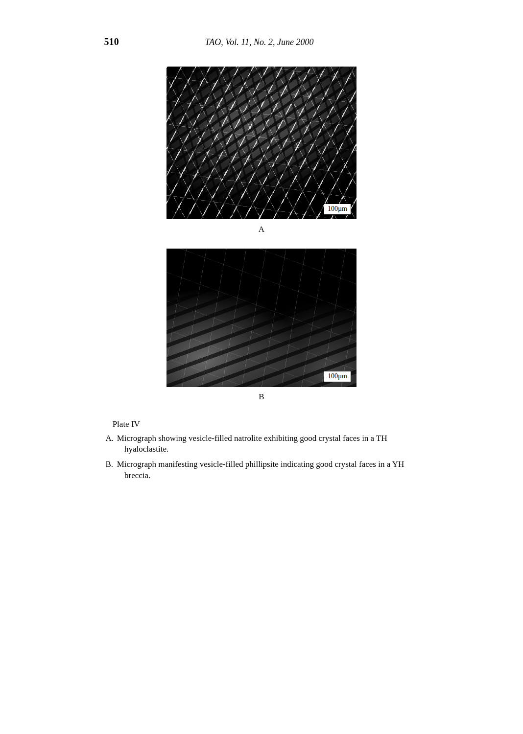510
TAO, Vol. 11, No. 2, June 2000
100µm
A
100µm
B
Plate IV
A. Micrograph showing vesicle-filled natrolite exhibiting good crystal faces in a THhyaloclastite.
B. Micrograph manifesting vesicle-filled phillipsite indicating good crystal faces in a YHbreccia.